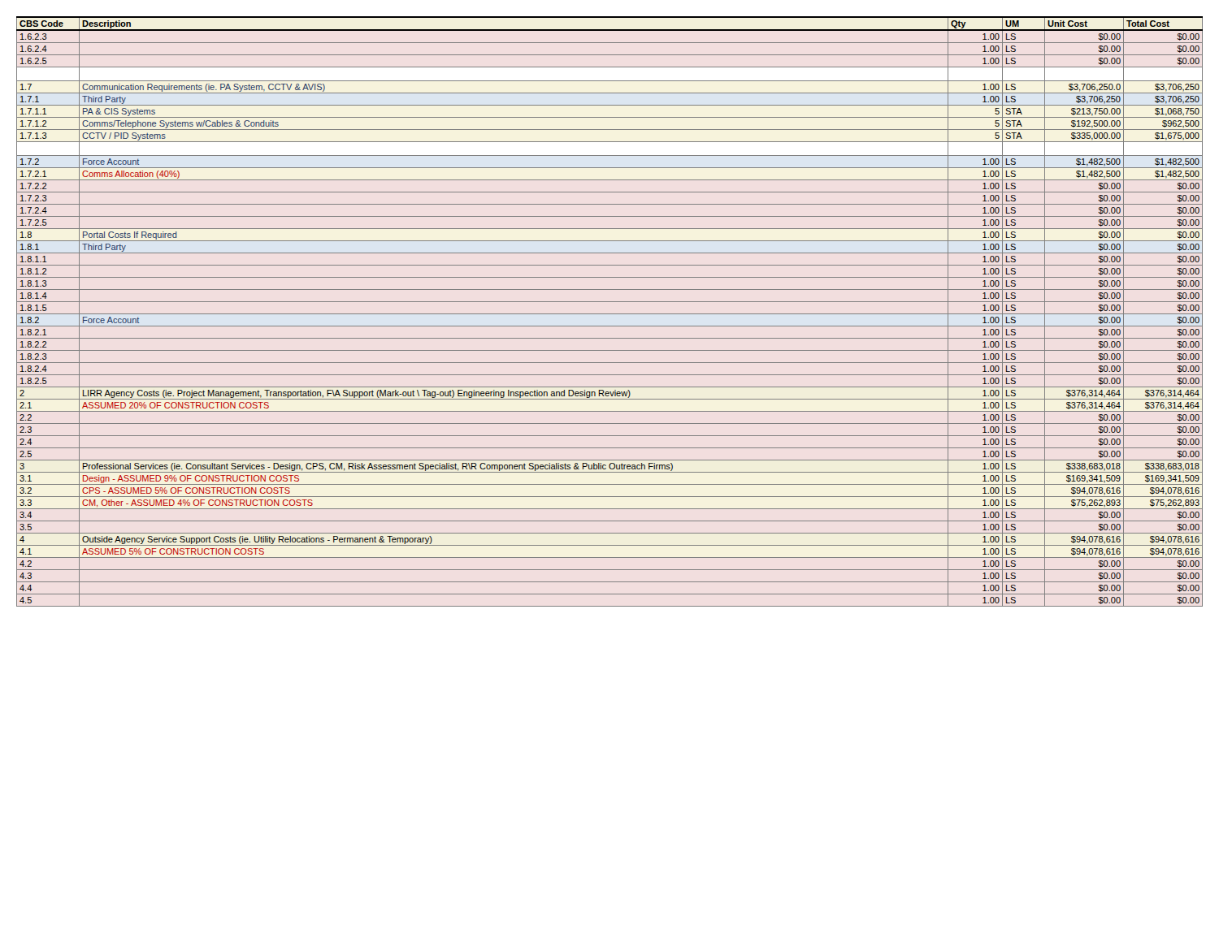| CBS Code | Description | Qty | UM | Unit Cost | Total Cost |
| --- | --- | --- | --- | --- | --- |
| 1.6.2.3 | | 1.00 | LS | $0.00 | $0.00 |
| 1.6.2.4 | | 1.00 | LS | $0.00 | $0.00 |
| 1.6.2.5 | | 1.00 | LS | $0.00 | $0.00 |
| 1.7 | Communication Requirements (ie. PA System, CCTV & AVIS) | 1.00 | LS | $3,706,250.0 | $3,706,250 |
| 1.7.1 | Third Party | 1.00 | LS | $3,706,250 | $3,706,250 |
| 1.7.1.1 | PA & CIS Systems | 5 | STA | $213,750.00 | $1,068,750 |
| 1.7.1.2 | Comms/Telephone Systems w/Cables & Conduits | 5 | STA | $192,500.00 | $962,500 |
| 1.7.1.3 | CCTV / PID Systems | 5 | STA | $335,000.00 | $1,675,000 |
| 1.7.2 | Force Account | 1.00 | LS | $1,482,500 | $1,482,500 |
| 1.7.2.1 | Comms Allocation (40%) | 1.00 | LS | $1,482,500 | $1,482,500 |
| 1.7.2.2 | | 1.00 | LS | $0.00 | $0.00 |
| 1.7.2.3 | | 1.00 | LS | $0.00 | $0.00 |
| 1.7.2.4 | | 1.00 | LS | $0.00 | $0.00 |
| 1.7.2.5 | | 1.00 | LS | $0.00 | $0.00 |
| 1.8 | Portal Costs If Required | 1.00 | LS | $0.00 | $0.00 |
| 1.8.1 | Third Party | 1.00 | LS | $0.00 | $0.00 |
| 1.8.1.1 | | 1.00 | LS | $0.00 | $0.00 |
| 1.8.1.2 | | 1.00 | LS | $0.00 | $0.00 |
| 1.8.1.3 | | 1.00 | LS | $0.00 | $0.00 |
| 1.8.1.4 | | 1.00 | LS | $0.00 | $0.00 |
| 1.8.1.5 | | 1.00 | LS | $0.00 | $0.00 |
| 1.8.2 | Force Account | 1.00 | LS | $0.00 | $0.00 |
| 1.8.2.1 | | 1.00 | LS | $0.00 | $0.00 |
| 1.8.2.2 | | 1.00 | LS | $0.00 | $0.00 |
| 1.8.2.3 | | 1.00 | LS | $0.00 | $0.00 |
| 1.8.2.4 | | 1.00 | LS | $0.00 | $0.00 |
| 1.8.2.5 | | 1.00 | LS | $0.00 | $0.00 |
| 2 | LIRR Agency Costs (ie. Project Management, Transportation, F\A Support (Mark-out \ Tag-out) Engineering Inspection and Design Review) | 1.00 | LS | $376,314,464 | $376,314,464 |
| 2.1 | ASSUMED 20% OF CONSTRUCTION COSTS | 1.00 | LS | $376,314,464 | $376,314,464 |
| 2.2 | | 1.00 | LS | $0.00 | $0.00 |
| 2.3 | | 1.00 | LS | $0.00 | $0.00 |
| 2.4 | | 1.00 | LS | $0.00 | $0.00 |
| 2.5 | | 1.00 | LS | $0.00 | $0.00 |
| 3 | Professional Services (ie. Consultant Services - Design, CPS, CM, Risk Assessment Specialist, R\R Component Specialists & Public Outreach Firms) | 1.00 | LS | $338,683,018 | $338,683,018 |
| 3.1 | Design - ASSUMED 9% OF CONSTRUCTION COSTS | 1.00 | LS | $169,341,509 | $169,341,509 |
| 3.2 | CPS - ASSUMED 5% OF CONSTRUCTION COSTS | 1.00 | LS | $94,078,616 | $94,078,616 |
| 3.3 | CM, Other - ASSUMED 4% OF CONSTRUCTION COSTS | 1.00 | LS | $75,262,893 | $75,262,893 |
| 3.4 | | 1.00 | LS | $0.00 | $0.00 |
| 3.5 | | 1.00 | LS | $0.00 | $0.00 |
| 4 | Outside Agency Service Support Costs (ie. Utility Relocations - Permanent & Temporary) | 1.00 | LS | $94,078,616 | $94,078,616 |
| 4.1 | ASSUMED 5% OF CONSTRUCTION COSTS | 1.00 | LS | $94,078,616 | $94,078,616 |
| 4.2 | | 1.00 | LS | $0.00 | $0.00 |
| 4.3 | | 1.00 | LS | $0.00 | $0.00 |
| 4.4 | | 1.00 | LS | $0.00 | $0.00 |
| 4.5 | | 1.00 | LS | $0.00 | $0.00 |